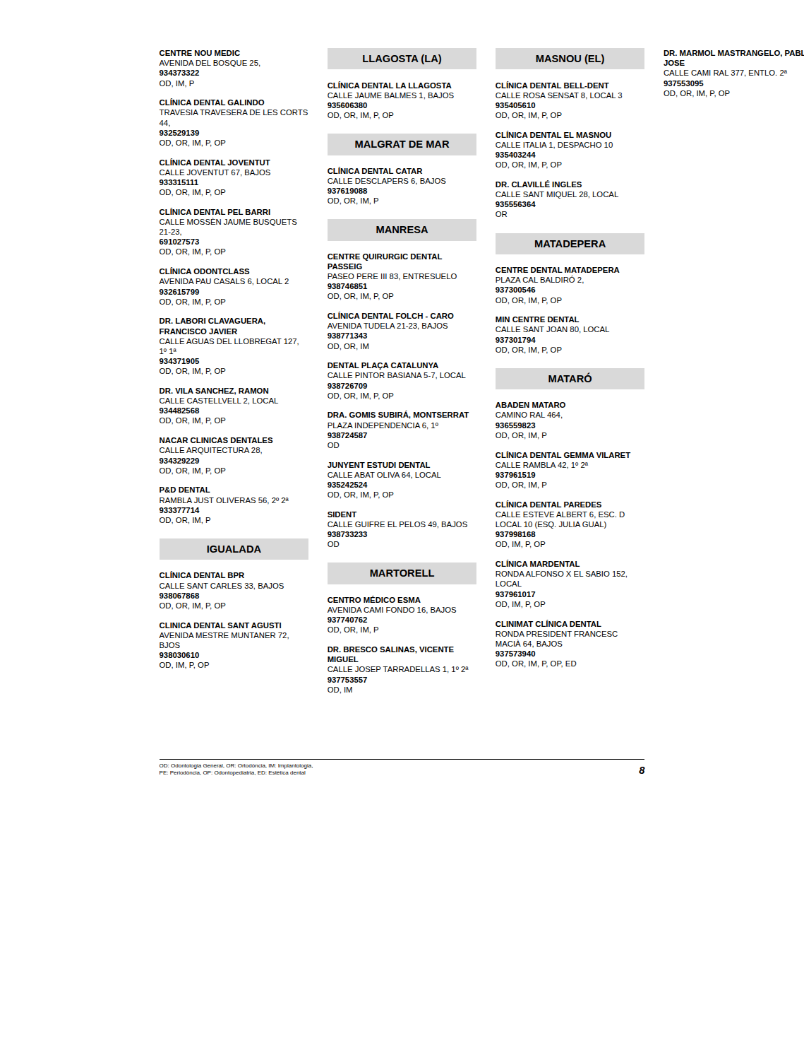CENTRE NOU MEDIC
AVENIDA DEL BOSQUE 25,
934373322
OD, IM, P
CLÍNICA DENTAL GALINDO
TRAVESIA TRAVESERA DE LES CORTS 44,
932529139
OD, OR, IM, P, OP
CLÍNICA DENTAL JOVENTUT
CALLE JOVENTUT 67, BAJOS
933315111
OD, OR, IM, P, OP
CLÍNICA DENTAL PEL BARRI
CALLE MOSSÈN JAUME BUSQUETS 21-23,
691027573
OD, OR, IM, P, OP
CLÍNICA ODONTCLASS
AVENIDA PAU CASALS 6, LOCAL 2
932615799
OD, OR, IM, P, OP
DR. LABORI CLAVAGUERA, FRANCISCO JAVIER
CALLE AGUAS DEL LLOBREGAT 127, 1º 1ª
934371905
OD, OR, IM, P, OP
DR. VILA SANCHEZ, RAMON
CALLE CASTELLVELL 2, LOCAL
934482568
OD, OR, IM, P, OP
NACAR CLINICAS DENTALES
CALLE ARQUITECTURA 28,
934329229
OD, OR, IM, P, OP
P&D DENTAL
RAMBLA JUST OLIVERAS 56, 2º 2ª
933377714
OD, OR, IM, P
IGUALADA
CLÍNICA DENTAL BPR
CALLE SANT CARLES 33, BAJOS
938067868
OD, OR, IM, P, OP
CLINICA DENTAL SANT AGUSTI
AVENIDA MESTRE MUNTANER 72, BJOS
938030610
OD, IM, P, OP
LLAGOSTA (LA)
CLÍNICA DENTAL LA LLAGOSTA
CALLE JAUME BALMES 1, BAJOS
935606380
OD, OR, IM, P, OP
MALGRAT DE MAR
CLÍNICA DENTAL CATAR
CALLE DESCLAPERS 6, BAJOS
937619088
OD, OR, IM, P
MANRESA
CENTRE QUIRURGIC DENTAL PASSEIG
PASEO PERE III 83, ENTRESUELO
938746851
OD, OR, IM, P, OP
CLÍNICA DENTAL FOLCH - CARO
AVENIDA TUDELA 21-23, BAJOS
938771343
OD, OR, IM
DENTAL PLAÇA CATALUNYA
CALLE PINTOR BASIANA 5-7, LOCAL
938726709
OD, OR, IM, P, OP
DRA. GOMIS SUBIRÁ, MONTSERRAT
PLAZA INDEPENDENCIA 6, 1º
938724587
OD
JUNYENT ESTUDI DENTAL
CALLE ABAT OLIVA 64, LOCAL
935242524
OD, OR, IM, P, OP
SIDENT
CALLE GUIFRE EL PELOS 49, BAJOS
938733233
OD
MARTORELL
CENTRO MÉDICO ESMA
AVENIDA CAMI FONDO 16, BAJOS
937740762
OD, OR, IM, P
DR. BRESCO SALINAS, VICENTE MIGUEL
CALLE JOSEP TARRADELLAS 1, 1º 2ª
937753557
OD, IM
MASNOU (EL)
CLÍNICA DENTAL BELL-DENT
CALLE ROSA SENSAT 8, LOCAL 3
935405610
OD, OR, IM, P, OP
CLÍNICA DENTAL EL MASNOU
CALLE ITALIA 1, DESPACHO 10
935403244
OD, OR, IM, P, OP
DR. CLAVILLÉ INGLES
CALLE SANT MIQUEL 28, LOCAL
935556364
OR
MATADEPERA
CENTRE DENTAL MATADEPERA
PLAZA CAL BALDIRÓ 2,
937300546
OD, OR, IM, P, OP
MIN CENTRE DENTAL
CALLE SANT JOAN 80, LOCAL
937301794
OD, OR, IM, P, OP
MATARÓ
ABADEN MATARO
CAMINO RAL 464,
936559823
OD, OR, IM, P
CLÍNICA DENTAL GEMMA VILARET
CALLE RAMBLA 42, 1º 2ª
937961519
OD, OR, IM, P
CLÍNICA DENTAL PAREDES
CALLE ESTEVE ALBERT 6, ESC. D LOCAL 10 (ESQ. JULIA GUAL)
937998168
OD, IM, P, OP
CLÍNICA MARDENTAL
RONDA ALFONSO X EL SABIO 152, LOCAL
937961017
OD, IM, P, OP
CLINIMAT CLÍNICA DENTAL
RONDA PRESIDENT FRANCESC MACIÀ 64, BAJOS
937573940
OD, OR, IM, P, OP, ED
DR. MARMOL MASTRANGELO, PABLO JOSE
CALLE CAMI RAL 377, ENTLO. 2ª
937553095
OD, OR, IM, P, OP
OD: Odontologia General, OR: Ortodòncia, IM: Implantologia,
PE: Periodòncia, OP: Odontopediatria, ED: Estètica dental
8